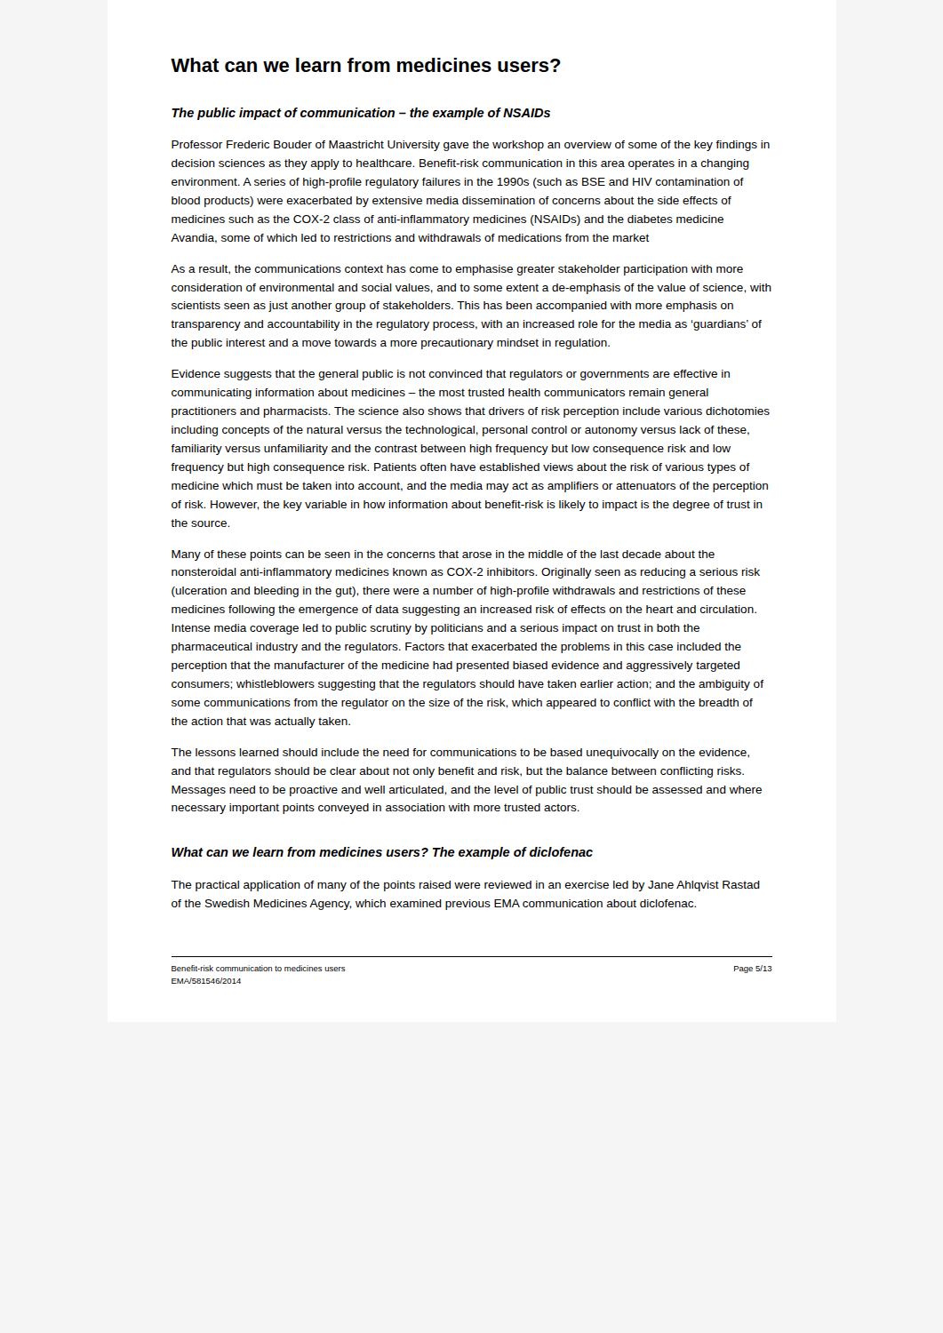What can we learn from medicines users?
The public impact of communication – the example of NSAIDs
Professor Frederic Bouder of Maastricht University gave the workshop an overview of some of the key findings in decision sciences as they apply to healthcare. Benefit-risk communication in this area operates in a changing environment. A series of high-profile regulatory failures in the 1990s (such as BSE and HIV contamination of blood products) were exacerbated by extensive media dissemination of concerns about the side effects of medicines such as the COX-2 class of anti-inflammatory medicines (NSAIDs) and the diabetes medicine Avandia, some of which led to restrictions and withdrawals of medications from the market
As a result, the communications context has come to emphasise greater stakeholder participation with more consideration of environmental and social values, and to some extent a de-emphasis of the value of science, with scientists seen as just another group of stakeholders. This has been accompanied with more emphasis on transparency and accountability in the regulatory process, with an increased role for the media as ‘guardians’ of the public interest and a move towards a more precautionary mindset in regulation.
Evidence suggests that the general public is not convinced that regulators or governments are effective in communicating information about medicines – the most trusted health communicators remain general practitioners and pharmacists. The science also shows that drivers of risk perception include various dichotomies including concepts of the natural versus the technological, personal control or autonomy versus lack of these, familiarity versus unfamiliarity and the contrast between high frequency but low consequence risk and low frequency but high consequence risk. Patients often have established views about the risk of various types of medicine which must be taken into account, and the media may act as amplifiers or attenuators of the perception of risk. However, the key variable in how information about benefit-risk is likely to impact is the degree of trust in the source.
Many of these points can be seen in the concerns that arose in the middle of the last decade about the nonsteroidal anti-inflammatory medicines known as COX-2 inhibitors. Originally seen as reducing a serious risk (ulceration and bleeding in the gut), there were a number of high-profile withdrawals and restrictions of these medicines following the emergence of data suggesting an increased risk of effects on the heart and circulation. Intense media coverage led to public scrutiny by politicians and a serious impact on trust in both the pharmaceutical industry and the regulators. Factors that exacerbated the problems in this case included the perception that the manufacturer of the medicine had presented biased evidence and aggressively targeted consumers; whistleblowers suggesting that the regulators should have taken earlier action; and the ambiguity of some communications from the regulator on the size of the risk, which appeared to conflict with the breadth of the action that was actually taken.
The lessons learned should include the need for communications to be based unequivocally on the evidence, and that regulators should be clear about not only benefit and risk, but the balance between conflicting risks. Messages need to be proactive and well articulated, and the level of public trust should be assessed and where necessary important points conveyed in association with more trusted actors.
What can we learn from medicines users? The example of diclofenac
The practical application of many of the points raised were reviewed in an exercise led by Jane Ahlqvist Rastad of the Swedish Medicines Agency, which examined previous EMA communication about diclofenac.
Benefit-risk communication to medicines users
EMA/581546/2014
Page 5/13